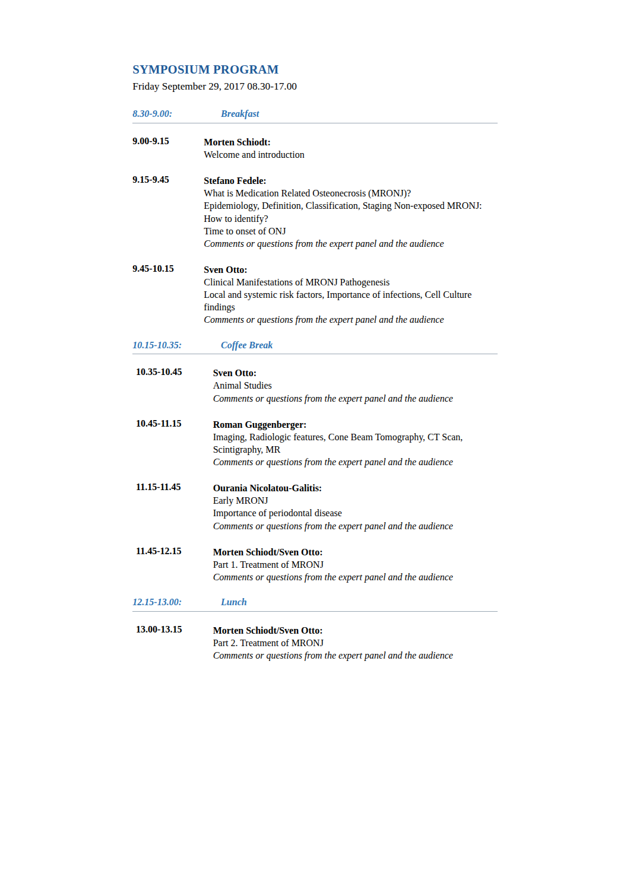SYMPOSIUM PROGRAM
Friday September 29, 2017 08.30-17.00
8.30-9.00: Breakfast
9.00-9.15
Morten Schiodt:
Welcome and introduction
9.15-9.45
Stefano Fedele:
What is Medication Related Osteonecrosis (MRONJ)?
Epidemiology, Definition, Classification, Staging Non-exposed MRONJ: How to identify?
Time to onset of ONJ
Comments or questions from the expert panel and the audience
9.45-10.15
Sven Otto:
Clinical Manifestations of MRONJ Pathogenesis
Local and systemic risk factors, Importance of infections, Cell Culture findings
Comments or questions from the expert panel and the audience
10.15-10.35: Coffee Break
10.35-10.45
Sven Otto:
Animal Studies
Comments or questions from the expert panel and the audience
10.45-11.15
Roman Guggenberger:
Imaging, Radiologic features, Cone Beam Tomography, CT Scan, Scintigraphy, MR
Comments or questions from the expert panel and the audience
11.15-11.45
Ourania Nicolatou-Galitis:
Early MRONJ
Importance of periodontal disease
Comments or questions from the expert panel and the audience
11.45-12.15
Morten Schiodt/Sven Otto:
Part 1. Treatment of MRONJ
Comments or questions from the expert panel and the audience
12.15-13.00: Lunch
13.00-13.15
Morten Schiodt/Sven Otto:
Part 2. Treatment of MRONJ
Comments or questions from the expert panel and the audience